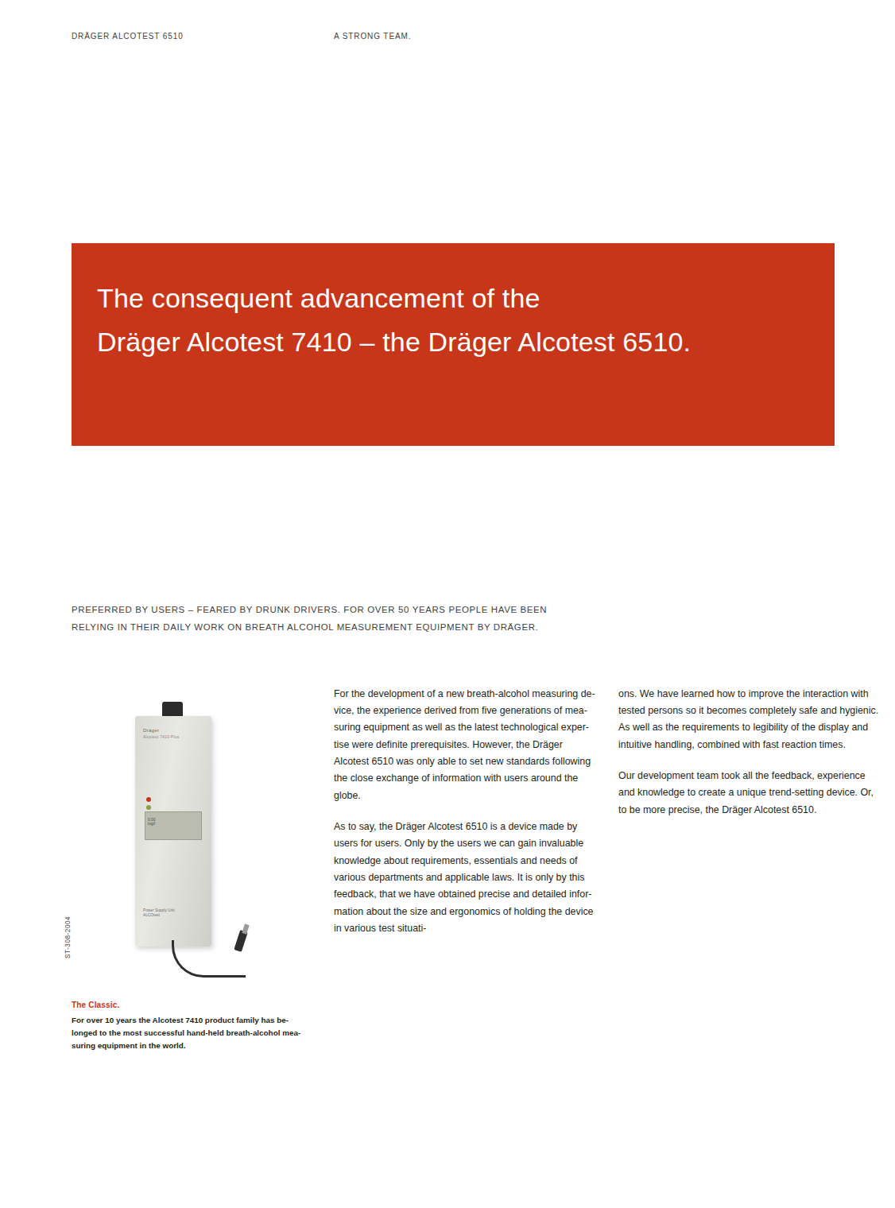DRÄGER ALCOTEST 6510
A STRONG TEAM.
The consequent advancement of the
Dräger Alcotest 7410 – the Dräger Alcotest 6510.
Preferred by users – feared by drunk drivers. For over 50 years people have been relying in their daily work on breath alcohol measurement equipment by Dräger.
Dräger
Alcotest 7410 Plus
0.00
mg/l
Power Supply Unit
ALCOtest
ST-308-2004
The Classic.
For over 10 years the Alcotest 7410 product family has belonged to the most successful hand-held breath-alcohol measuring equipment in the world.
For the development of a new breath-alcohol measuring device, the experience derived from five generations of measuring equipment as well as the latest technological expertise were definite prerequisites. However, the Dräger Alcotest 6510 was only able to set new standards following the close exchange of information with users around the globe.
As to say, the Dräger Alcotest 6510 is a device made by users for users. Only by the users we can gain invaluable knowledge about requirements, essentials and needs of various departments and applicable laws. It is only by this feedback, that we have obtained precise and detailed information about the size and ergonomics of holding the device in various test situati-
ons. We have learned how to improve the interaction with tested persons so it becomes completely safe and hygienic. As well as the requirements to legibility of the display and intuitive handling, combined with fast reaction times.
Our development team took all the feedback, experience and knowledge to create a unique trend-setting device. Or, to be more precise, the Dräger Alcotest 6510.